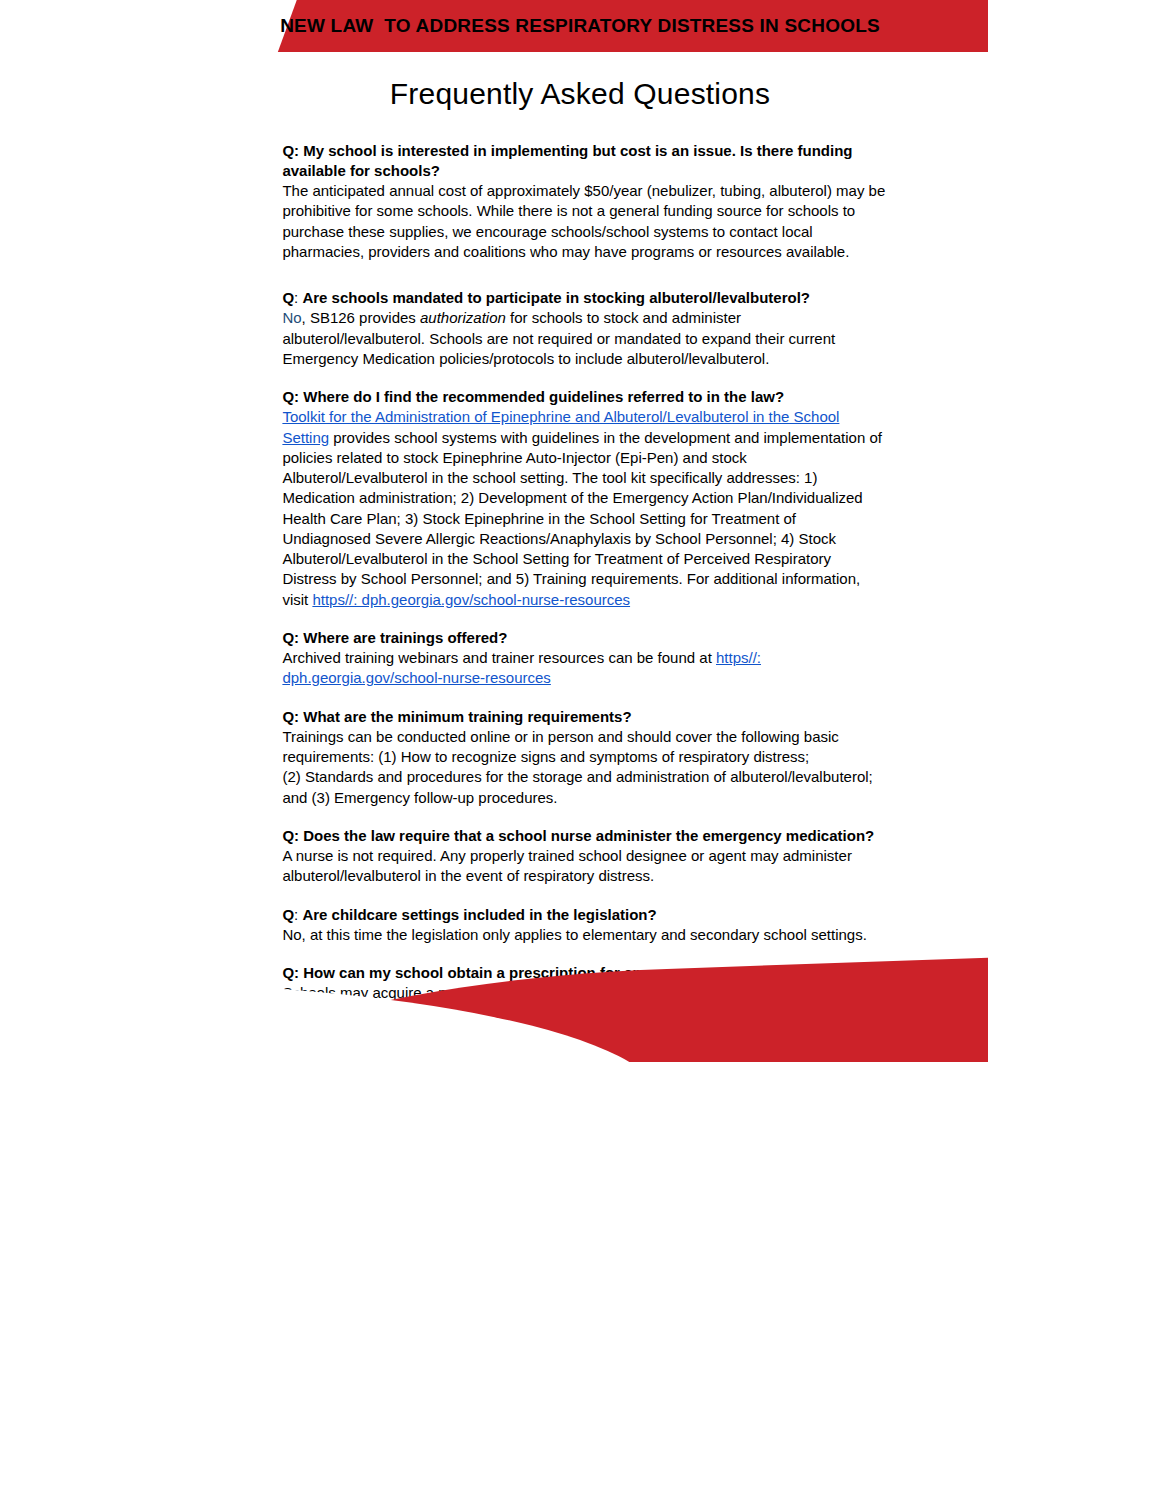NEW LAW TO ADDRESS RESPIRATORY DISTRESS IN SCHOOLS
Frequently Asked Questions
Q: My school is interested in implementing but cost is an issue. Is there funding available for schools?
The anticipated annual cost of approximately $50/year (nebulizer, tubing, albuterol) may be prohibitive for some schools. While there is not a general funding source for schools to purchase these supplies, we encourage schools/school systems to contact local pharmacies, providers and coalitions who may have programs or resources available.
Q: Are schools mandated to participate in stocking albuterol/levalbuterol?
No, SB126 provides authorization for schools to stock and administer albuterol/levalbuterol. Schools are not required or mandated to expand their current Emergency Medication policies/protocols to include albuterol/levalbuterol.
Q: Where do I find the recommended guidelines referred to in the law?
Toolkit for the Administration of Epinephrine and Albuterol/Levalbuterol in the School Setting provides school systems with guidelines in the development and implementation of policies related to stock Epinephrine Auto-Injector (Epi-Pen) and stock Albuterol/Levalbuterol in the school setting. The tool kit specifically addresses: 1) Medication administration; 2) Development of the Emergency Action Plan/Individualized Health Care Plan; 3) Stock Epinephrine in the School Setting for Treatment of Undiagnosed Severe Allergic Reactions/Anaphylaxis by School Personnel; 4) Stock Albuterol/Levalbuterol in the School Setting for Treatment of Perceived Respiratory Distress by School Personnel; and 5) Training requirements. For additional information, visit https//: dph.georgia.gov/school-nurse-resources
Q: Where are trainings offered?
Archived training webinars and trainer resources can be found at https//: dph.georgia.gov/school-nurse-resources
Q: What are the minimum training requirements?
Trainings can be conducted online or in person and should cover the following basic requirements: (1) How to recognize signs and symptoms of respiratory distress;
(2) Standards and procedures for the storage and administration of albuterol/levalbuterol; and (3) Emergency follow-up procedures.
Q: Does the law require that a school nurse administer the emergency medication?
A nurse is not required. Any properly trained school designee or agent may administer albuterol/levalbuterol in the event of respiratory distress.
Q: Are childcare settings included in the legislation?
No, at this time the legislation only applies to elementary and secondary school settings.
Q: How can my school obtain a prescription for emergency medication?
Schools may acquire a prescription from a licensed physician, registered nurse or physician assistant. Medical Directors in your local health department may also be a resource for obtaining a prescription.